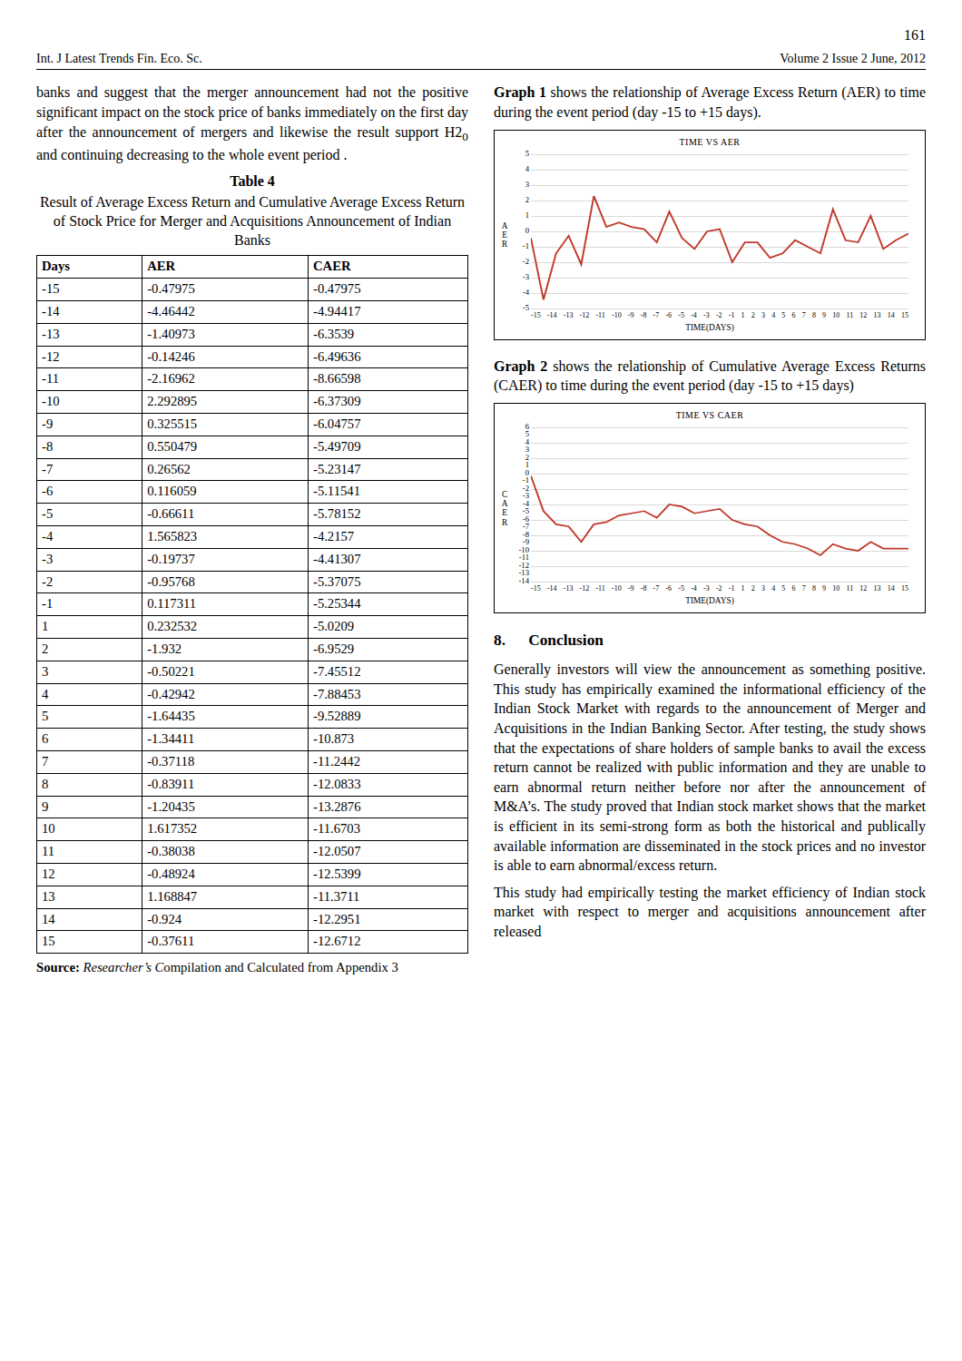161
Int. J Latest Trends Fin. Eco. Sc. Volume 2 Issue 2 June, 2012
banks and suggest that the merger announcement had not the positive significant impact on the stock price of banks immediately on the first day after the announcement of mergers and likewise the result support H20 and continuing decreasing to the whole event period .
Table 4
Result of Average Excess Return and Cumulative Average Excess Return of Stock Price for Merger and Acquisitions Announcement of Indian Banks
| Days | AER | CAER |
| --- | --- | --- |
| -15 | -0.47975 | -0.47975 |
| -14 | -4.46442 | -4.94417 |
| -13 | -1.40973 | -6.3539 |
| -12 | -0.14246 | -6.49636 |
| -11 | -2.16962 | -8.66598 |
| -10 | 2.292895 | -6.37309 |
| -9 | 0.325515 | -6.04757 |
| -8 | 0.550479 | -5.49709 |
| -7 | 0.26562 | -5.23147 |
| -6 | 0.116059 | -5.11541 |
| -5 | -0.66611 | -5.78152 |
| -4 | 1.565823 | -4.2157 |
| -3 | -0.19737 | -4.41307 |
| -2 | -0.95768 | -5.37075 |
| -1 | 0.117311 | -5.25344 |
| 1 | 0.232532 | -5.0209 |
| 2 | -1.932 | -6.9529 |
| 3 | -0.50221 | -7.45512 |
| 4 | -0.42942 | -7.88453 |
| 5 | -1.64435 | -9.52889 |
| 6 | -1.34411 | -10.873 |
| 7 | -0.37118 | -11.2442 |
| 8 | -0.83911 | -12.0833 |
| 9 | -1.20435 | -13.2876 |
| 10 | 1.617352 | -11.6703 |
| 11 | -0.38038 | -12.0507 |
| 12 | -0.48924 | -12.5399 |
| 13 | 1.168847 | -11.3711 |
| 14 | -0.924 | -12.2951 |
| 15 | -0.37611 | -12.6712 |
Source: Researcher’s Compilation and Calculated from Appendix 3
Graph 1 shows the relationship of Average Excess Return (AER) to time during the event period (day -15 to +15 days).
TIME VS AER
A
E
R
5 4 3 2 1 0 -1 -2 -3 -4 -5
-15-14-13-12-11-10-9-8-7-6-5-4-3-2-1123456789101112131415
TIME(DAYS)
Graph 2 shows the relationship of Cumulative Average Excess Returns (CAER) to time during the event period (day -15 to +15 days)
TIME VS CAER
C
A
E
R
6 5 4 3 2 1 0 -1 -2 -3 -4 -5 -6 -7 -8 -9 -10 -11 -12 -13 -14
-15-14-13-12-11-10-9-8-7-6-5-4-3-2-1123456789101112131415
TIME(DAYS)
8. Conclusion
Generally investors will view the announcement as something positive. This study has empirically examined the informational efficiency of the Indian Stock Market with regards to the announcement of Merger and Acquisitions in the Indian Banking Sector. After testing, the study shows that the expectations of share holders of sample banks to avail the excess return cannot be realized with public information and they are unable to earn abnormal return neither before nor after the announcement of M&A’s. The study proved that Indian stock market shows that the market is efficient in its semi-strong form as both the historical and publically available information are disseminated in the stock prices and no investor is able to earn abnormal/excess return.
This study had empirically testing the market efficiency of Indian stock market with respect to merger and acquisitions announcement after released